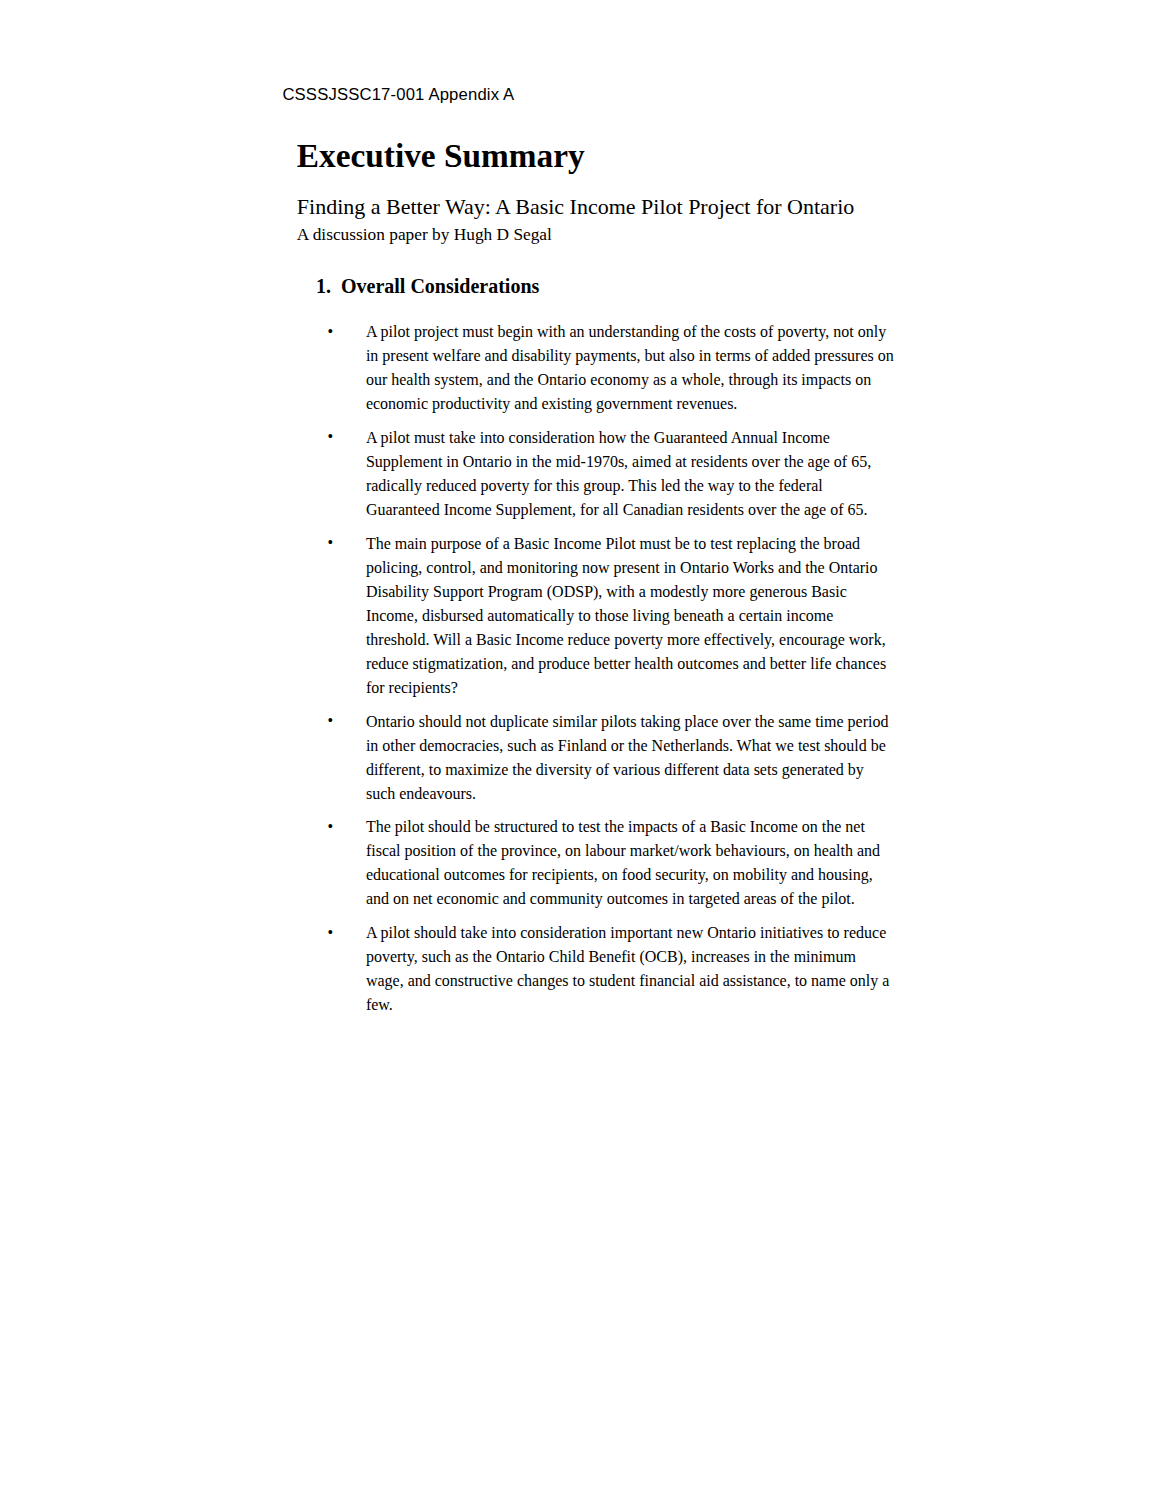CSSSJSSC17-001 Appendix A
Executive Summary
Finding a Better Way: A Basic Income Pilot Project for Ontario
A discussion paper by Hugh D Segal
1. Overall Considerations
A pilot project must begin with an understanding of the costs of poverty, not only in present welfare and disability payments, but also in terms of added pressures on our health system, and the Ontario economy as a whole, through its impacts on economic productivity and existing government revenues.
A pilot must take into consideration how the Guaranteed Annual Income Supplement in Ontario in the mid-1970s, aimed at residents over the age of 65, radically reduced poverty for this group. This led the way to the federal Guaranteed Income Supplement, for all Canadian residents over the age of 65.
The main purpose of a Basic Income Pilot must be to test replacing the broad policing, control, and monitoring now present in Ontario Works and the Ontario Disability Support Program (ODSP), with a modestly more generous Basic Income, disbursed automatically to those living beneath a certain income threshold. Will a Basic Income reduce poverty more effectively, encourage work, reduce stigmatization, and produce better health outcomes and better life chances for recipients?
Ontario should not duplicate similar pilots taking place over the same time period in other democracies, such as Finland or the Netherlands. What we test should be different, to maximize the diversity of various different data sets generated by such endeavours.
The pilot should be structured to test the impacts of a Basic Income on the net fiscal position of the province, on labour market/work behaviours, on health and educational outcomes for recipients, on food security, on mobility and housing, and on net economic and community outcomes in targeted areas of the pilot.
A pilot should take into consideration important new Ontario initiatives to reduce poverty, such as the Ontario Child Benefit (OCB), increases in the minimum wage, and constructive changes to student financial aid assistance, to name only a few.